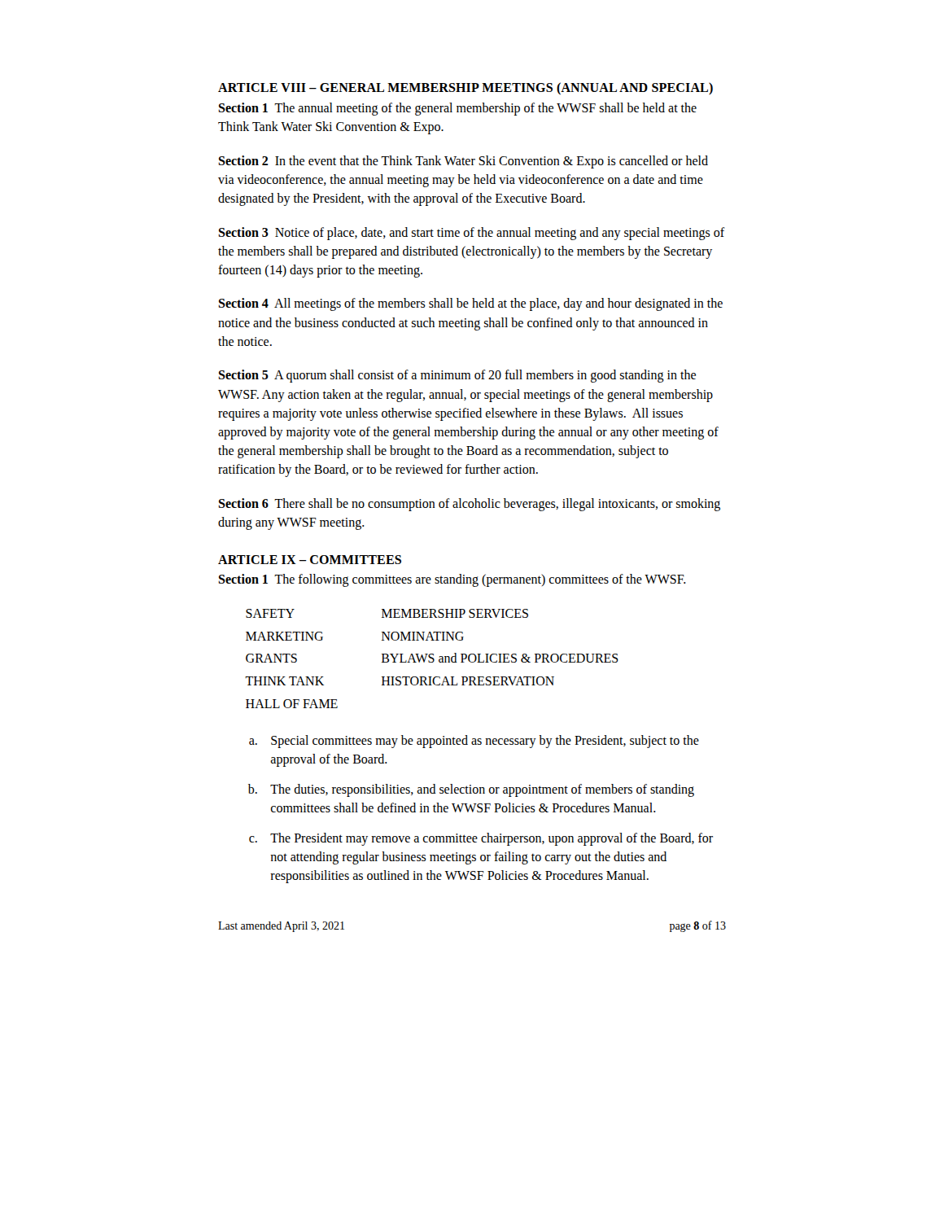ARTICLE VIII – GENERAL MEMBERSHIP MEETINGS (ANNUAL AND SPECIAL)
Section 1 The annual meeting of the general membership of the WWSF shall be held at the Think Tank Water Ski Convention & Expo.
Section 2 In the event that the Think Tank Water Ski Convention & Expo is cancelled or held via videoconference, the annual meeting may be held via videoconference on a date and time designated by the President, with the approval of the Executive Board.
Section 3 Notice of place, date, and start time of the annual meeting and any special meetings of the members shall be prepared and distributed (electronically) to the members by the Secretary fourteen (14) days prior to the meeting.
Section 4 All meetings of the members shall be held at the place, day and hour designated in the notice and the business conducted at such meeting shall be confined only to that announced in the notice.
Section 5 A quorum shall consist of a minimum of 20 full members in good standing in the WWSF. Any action taken at the regular, annual, or special meetings of the general membership requires a majority vote unless otherwise specified elsewhere in these Bylaws. All issues approved by majority vote of the general membership during the annual or any other meeting of the general membership shall be brought to the Board as a recommendation, subject to ratification by the Board, or to be reviewed for further action.
Section 6 There shall be no consumption of alcoholic beverages, illegal intoxicants, or smoking during any WWSF meeting.
ARTICLE IX – COMMITTEES
Section 1 The following committees are standing (permanent) committees of the WWSF.
| SAFETY | MEMBERSHIP SERVICES |
| MARKETING | NOMINATING |
| GRANTS | BYLAWS and POLICIES & PROCEDURES |
| THINK TANK | HISTORICAL PRESERVATION |
| HALL OF FAME | |
Special committees may be appointed as necessary by the President, subject to the approval of the Board.
The duties, responsibilities, and selection or appointment of members of standing committees shall be defined in the WWSF Policies & Procedures Manual.
The President may remove a committee chairperson, upon approval of the Board, for not attending regular business meetings or failing to carry out the duties and responsibilities as outlined in the WWSF Policies & Procedures Manual.
Last amended April 3, 2021
page 8 of 13